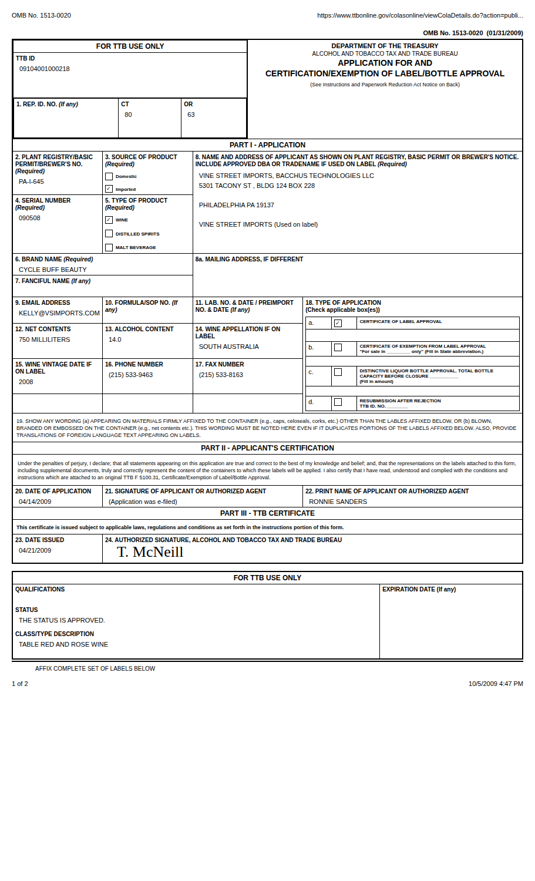OMB No. 1513-0020
https://www.ttbonline.gov/colasonline/viewColaDetails.do?action=publi...
OMB No. 1513-0020 (01/31/2009)
| / FOR TTB USE ONLY / / TTB ID 09104001000218 / / / 1. REP. ID. NO. (If any) / CT 80 / OR 63 / / | DEPARTMENT OF THE TREASURY ALCOHOL AND TOBACCO TAX AND TRADE BUREAU APPLICATION FOR AND CERTIFICATION/EXEMPTION OF LABEL/BOTTLE APPROVAL (See Instructions and Paperwork Reduction Act Notice on Back) |
| PART I - APPLICATION |
| 2. PLANT REGISTRY/BASIC PERMIT/BREWER'S NO. (Required) PA-I-645 | 3. SOURCE OF PRODUCT (Required) Domestic Imported | 8. NAME AND ADDRESS OF APPLICANT AS SHOWN ON PLANT REGISTRY, BASIC PERMIT OR BREWER'S NOTICE. INCLUDE APPROVED DBA OR TRADENAME IF USED ON LABEL (Required) VINE STREET IMPORTS, BACCHUS TECHNOLOGIES LLC 5301 TACONY ST , BLDG 124 BOX 228 PHILADELPHIA PA 19137 VINE STREET IMPORTS (Used on label) |
| 4. SERIAL NUMBER (Required) 090508 | 5. TYPE OF PRODUCT (Required) WINE DISTILLED SPIRITS MALT BEVERAGE |
| 6. BRAND NAME (Required) CYCLE BUFF BEAUTY | 8a. MAILING ADDRESS, IF DIFFERENT |
| 7. FANCIFUL NAME (If any) |
| 9. EMAIL ADDRESS KELLY@VSIMPORTS.COM | 10. FORMULA/SOP NO. (If any) | 11. LAB. NO. & DATE / PREIMPORT NO. & DATE (If any) | 18. TYPE OF APPLICATION (Check applicable box(es)) / a. / / CERTIFICATE OF LABEL APPROVAL / / b. / / CERTIFICATE OF EXEMPTION FROM LABEL APPROVAL "For sale in _________ only" (Fill in State abbreviation.) / / c. / / DISTINCTIVE LIQUOR BOTTLE APPROVAL. TOTAL BOTTLE CAPACITY BEFORE CLOSURE ___________ (Fill in amount) / / d. / / RESUBMISSION AFTER REJECTION TTB ID. NO. ________ / |
| 12. NET CONTENTS 750 MILLILITERS | 13. ALCOHOL CONTENT 14.0 | 14. WINE APPELLATION IF ON LABEL SOUTH AUSTRALIA |
| 15. WINE VINTAGE DATE IF ON LABEL 2008 | 16. PHONE NUMBER (215) 533-9463 | 17. FAX NUMBER (215) 533-8163 |
| 19. SHOW ANY WORDING (a) APPEARING ON MATERIALS FIRMLY AFFIXED TO THE CONTAINER (e.g., caps, celoseals, corks, etc.) OTHER THAN THE LABLES AFFIXED BELOW, OR (b) BLOWN, BRANDED OR EMBOSSED ON THE CONTAINER (e.g., net contents etc.). THIS WORDING MUST BE NOTED HERE EVEN IF IT DUPLICATES PORTIONS OF THE LABELS AFFIXED BELOW. ALSO, PROVIDE TRANSLATIONS OF FOREIGN LANGUAGE TEXT APPEARING ON LABELS. |
| PART II - APPLICANT'S CERTIFICATION |
| Under the penalties of perjury, I declare; that all statements appearing on this application are true and correct to the best of my knowledge and belief; and, that the representations on the labels attached to this form, including supplemental documents, truly and correctly represent the content of the containers to which these labels will be applied. I also certify that I have read, understood and complied with the conditions and instructions which are attached to an original TTB F 5100.31, Certificate/Exemption of Label/Bottle Approval. |
| 20. DATE OF APPLICATION 04/14/2009 | 21. SIGNATURE OF APPLICANT OR AUTHORIZED AGENT (Application was e-filed) | 22. PRINT NAME OF APPLICANT OR AUTHORIZED AGENT RONNIE SANDERS |
| PART III - TTB CERTIFICATE |
| This certificate is issued subject to applicable laws, regulations and conditions as set forth in the instructions portion of this form. |
| 23. DATE ISSUED 04/21/2009 | 24. AUTHORIZED SIGNATURE, ALCOHOL AND TOBACCO TAX AND TRADE BUREAU T. McNeill |
| FOR TTB USE ONLY |
| QUALIFICATIONS STATUS THE STATUS IS APPROVED. CLASS/TYPE DESCRIPTION TABLE RED AND ROSE WINE | EXPIRATION DATE (If any) |
AFFIX COMPLETE SET OF LABELS BELOW
1 of 2
10/5/2009 4:47 PM